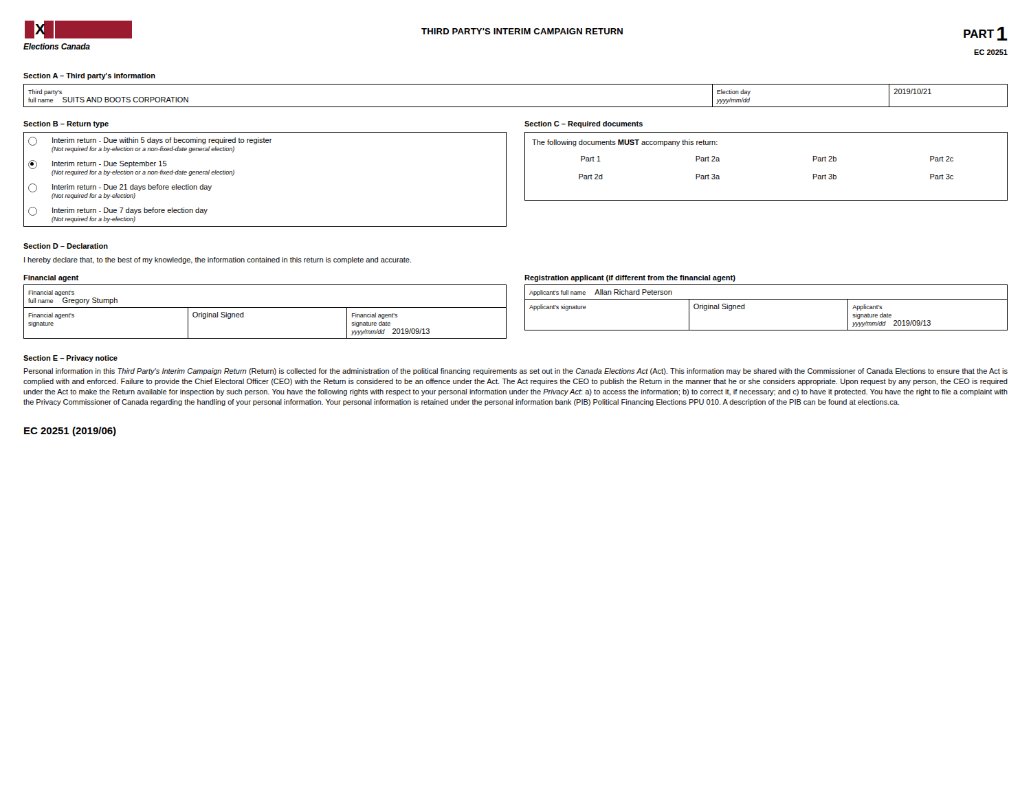X
Elections Canada
THIRD PARTY'S INTERIM CAMPAIGN RETURN
PART 1
EC 20251
Section A – Third party's information
| Third party's full name SUITS AND BOOTS CORPORATION | Election day yyyy/mm/dd | 2019/10/21 |
Section B – Return type
| | Interim return - Due within 5 days of becoming required to register (Not required for a by-election or a non-fixed-date general election) |
| | Interim return - Due September 15 (Not required for a by-election or a non-fixed-date general election) |
| | Interim return - Due 21 days before election day (Not required for a by-election) |
| | Interim return - Due 7 days before election day (Not required for a by-election) |
Section C – Required documents
The following documents MUST accompany this return:
Part 1 Part 2a Part 2b Part 2c
Part 2d Part 3a Part 3b Part 3c
Section D – Declaration
I hereby declare that, to the best of my knowledge, the information contained in this return is complete and accurate.
Financial agent
| Financial agent's full name Gregory Stumph |
| Financial agent's signature | Original Signed | Financial agent's signature date yyyy/mm/dd 2019/09/13 |
Registration applicant (if different from the financial agent)
| Applicant's full name Allan Richard Peterson |
| Applicant's signature | Original Signed | Applicant's signature date yyyy/mm/dd 2019/09/13 |
Section E – Privacy notice
Personal information in this Third Party's Interim Campaign Return (Return) is collected for the administration of the political financing requirements as set out in the Canada Elections Act (Act). This information may be shared with the Commissioner of Canada Elections to ensure that the Act is complied with and enforced. Failure to provide the Chief Electoral Officer (CEO) with the Return is considered to be an offence under the Act. The Act requires the CEO to publish the Return in the manner that he or she considers appropriate. Upon request by any person, the CEO is required under the Act to make the Return available for inspection by such person. You have the following rights with respect to your personal information under the Privacy Act: a) to access the information; b) to correct it, if necessary; and c) to have it protected. You have the right to file a complaint with the Privacy Commissioner of Canada regarding the handling of your personal information. Your personal information is retained under the personal information bank (PIB) Political Financing Elections PPU 010. A description of the PIB can be found at elections.ca.
EC 20251 (2019/06)